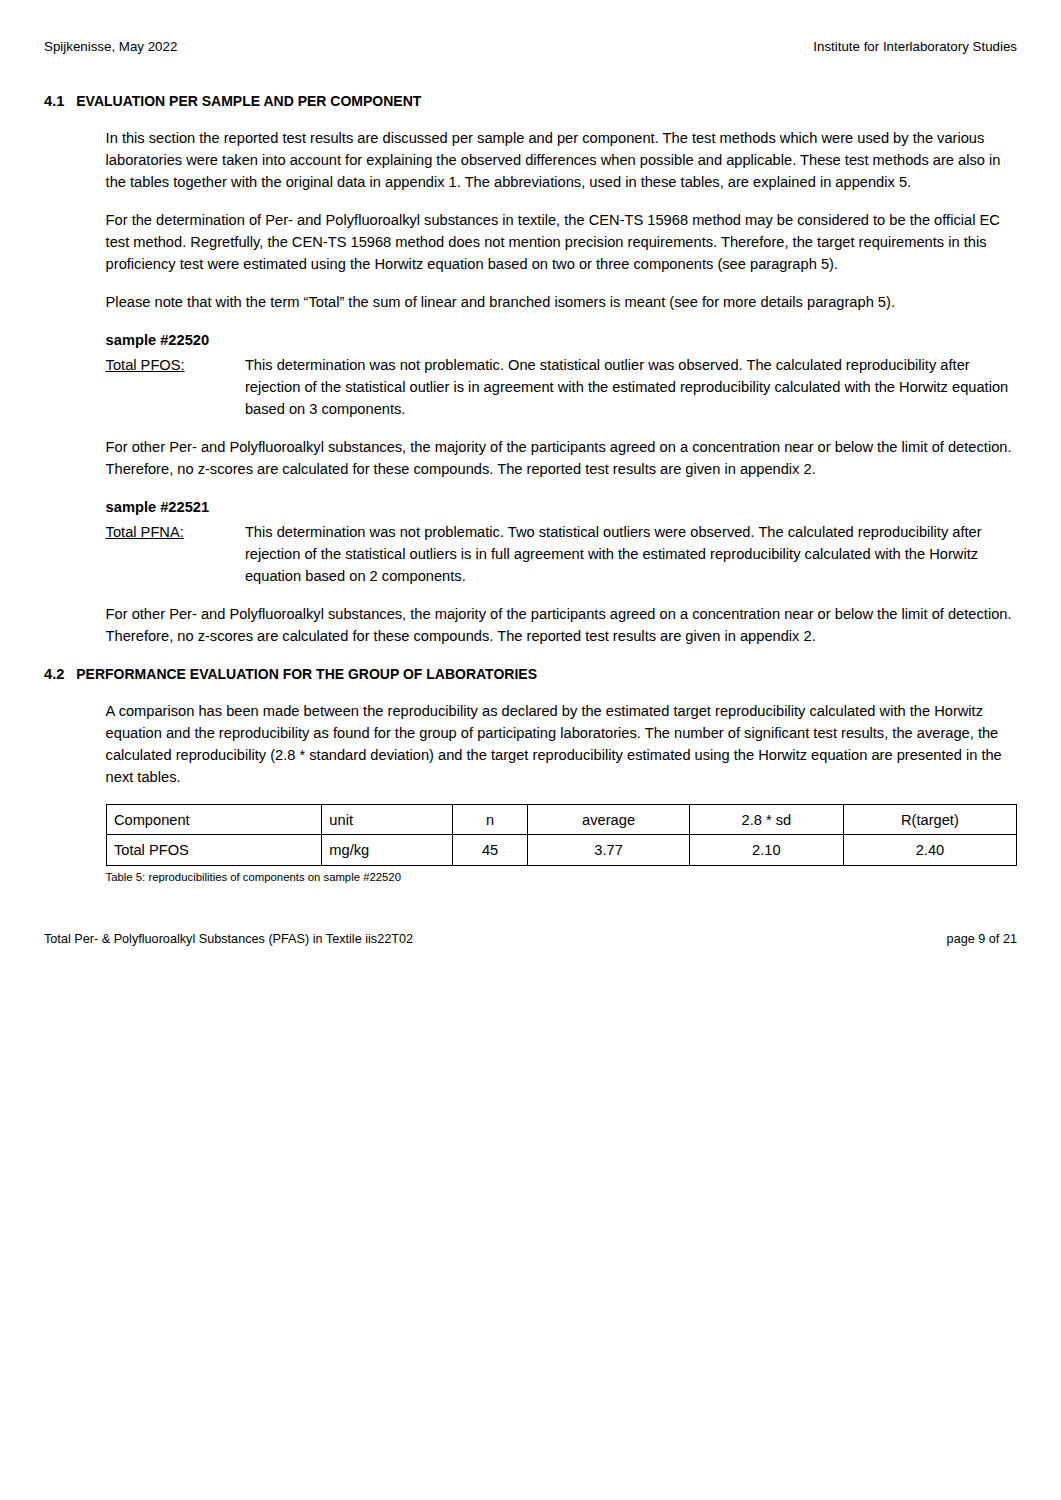Spijkenisse, May 2022 Institute for Interlaboratory Studies
4.1 EVALUATION PER SAMPLE AND PER COMPONENT
In this section the reported test results are discussed per sample and per component. The test methods which were used by the various laboratories were taken into account for explaining the observed differences when possible and applicable. These test methods are also in the tables together with the original data in appendix 1. The abbreviations, used in these tables, are explained in appendix 5.
For the determination of Per- and Polyfluoroalkyl substances in textile, the CEN-TS 15968 method may be considered to be the official EC test method. Regretfully, the CEN-TS 15968 method does not mention precision requirements. Therefore, the target requirements in this proficiency test were estimated using the Horwitz equation based on two or three components (see paragraph 5).
Please note that with the term “Total” the sum of linear and branched isomers is meant (see for more details paragraph 5).
sample #22520
Total PFOS:
This determination was not problematic. One statistical outlier was observed. The calculated reproducibility after rejection of the statistical outlier is in agreement with the estimated reproducibility calculated with the Horwitz equation based on 3 components.
For other Per- and Polyfluoroalkyl substances, the majority of the participants agreed on a concentration near or below the limit of detection. Therefore, no z-scores are calculated for these compounds. The reported test results are given in appendix 2.
sample #22521
Total PFNA:
This determination was not problematic. Two statistical outliers were observed. The calculated reproducibility after rejection of the statistical outliers is in full agreement with the estimated reproducibility calculated with the Horwitz equation based on 2 components.
For other Per- and Polyfluoroalkyl substances, the majority of the participants agreed on a concentration near or below the limit of detection. Therefore, no z-scores are calculated for these compounds. The reported test results are given in appendix 2.
4.2 PERFORMANCE EVALUATION FOR THE GROUP OF LABORATORIES
A comparison has been made between the reproducibility as declared by the estimated target reproducibility calculated with the Horwitz equation and the reproducibility as found for the group of participating laboratories. The number of significant test results, the average, the calculated reproducibility (2.8 * standard deviation) and the target reproducibility estimated using the Horwitz equation are presented in the next tables.
| Component | unit | n | average | 2.8 * sd | R(target) |
| --- | --- | --- | --- | --- | --- |
| Total PFOS | mg/kg | 45 | 3.77 | 2.10 | 2.40 |
Table 5: reproducibilities of components on sample #22520
Total Per- & Polyfluoroalkyl Substances (PFAS) in Textile iis22T02 page 9 of 21